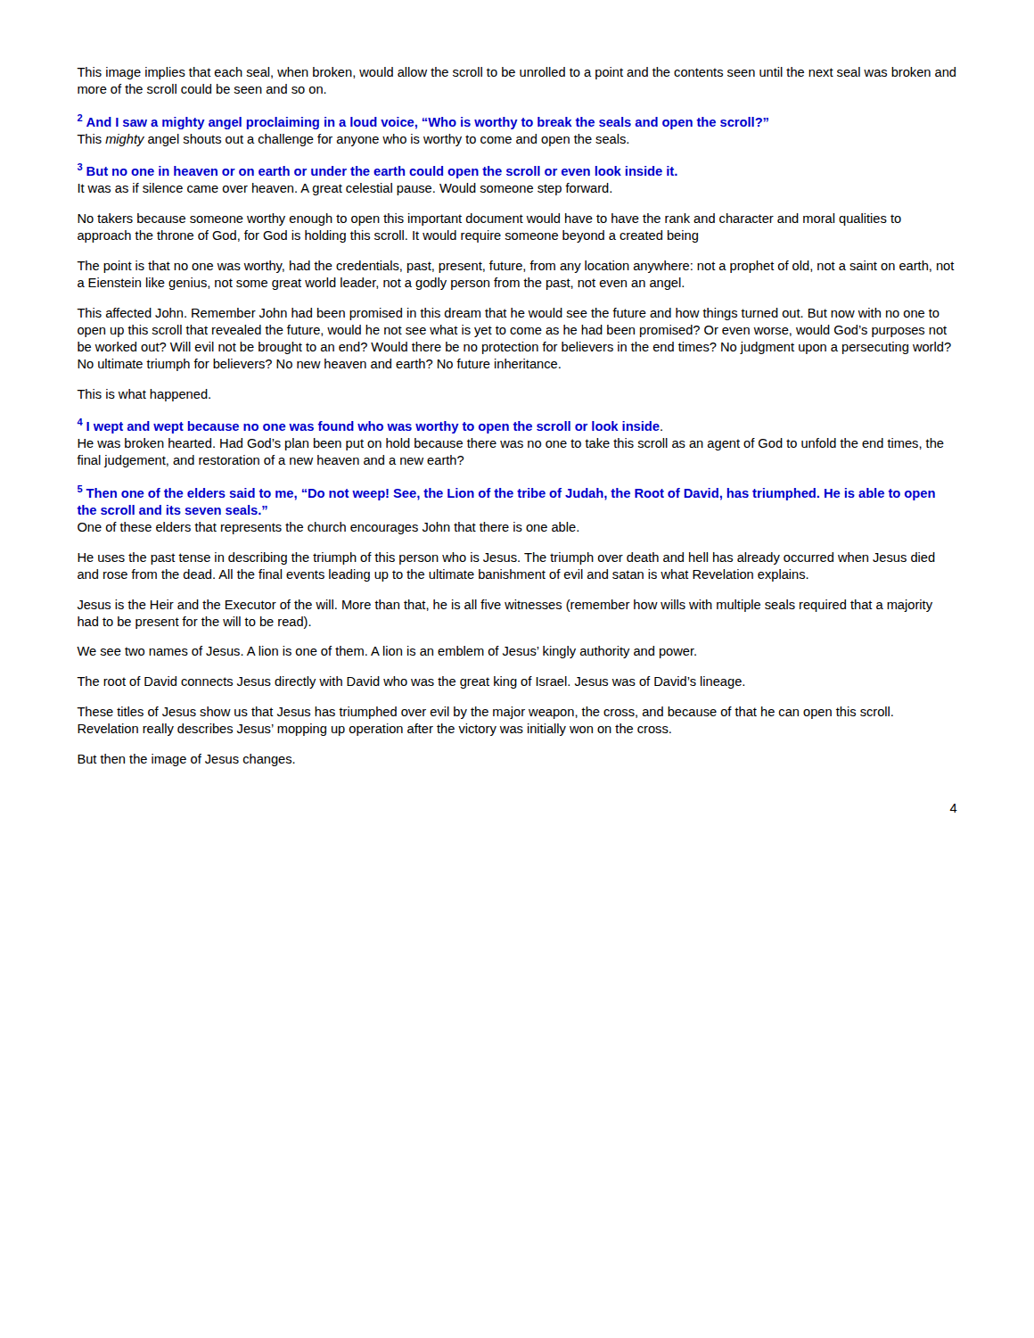This image implies that each seal, when broken, would allow the scroll to be unrolled to a point and the contents seen until the next seal was broken and more of the scroll could be seen and so on.
2 And I saw a mighty angel proclaiming in a loud voice, “Who is worthy to break the seals and open the scroll?”
This mighty angel shouts out a challenge for anyone who is worthy to come and open the seals.
3 But no one in heaven or on earth or under the earth could open the scroll or even look inside it.
It was as if silence came over heaven. A great celestial pause. Would someone step forward.
No takers because someone worthy enough to open this important document would have to have the rank and character and moral qualities to approach the throne of God, for God is holding this scroll. It would require someone beyond a created being
The point is that no one was worthy, had the credentials, past, present, future, from any location anywhere: not a prophet of old, not a saint on earth, not a Eienstein like genius, not some great world leader, not a godly person from the past, not even an angel.
This affected John. Remember John had been promised in this dream that he would see the future and how things turned out. But now with no one to open up this scroll that revealed the future, would he not see what is yet to come as he had been promised? Or even worse, would God’s purposes not be worked out? Will evil not be brought to an end? Would there be no protection for believers in the end times? No judgment upon a persecuting world? No ultimate triumph for believers? No new heaven and earth? No future inheritance.
This is what happened.
4 I wept and wept because no one was found who was worthy to open the scroll or look inside.
He was broken hearted. Had God’s plan been put on hold because there was no one to take this scroll as an agent of God to unfold the end times, the final judgement, and restoration of a new heaven and a new earth?
5 Then one of the elders said to me, “Do not weep! See, the Lion of the tribe of Judah, the Root of David, has triumphed. He is able to open the scroll and its seven seals.”
One of these elders that represents the church encourages John that there is one able.
He uses the past tense in describing the triumph of this person who is Jesus. The triumph over death and hell has already occurred when Jesus died and rose from the dead. All the final events leading up to the ultimate banishment of evil and satan is what Revelation explains.
Jesus is the Heir and the Executor of the will. More than that, he is all five witnesses (remember how wills with multiple seals required that a majority had to be present for the will to be read).
We see two names of Jesus. A lion is one of them. A lion is an emblem of Jesus’ kingly authority and power.
The root of David connects Jesus directly with David who was the great king of Israel. Jesus was of David’s lineage.
These titles of Jesus show us that Jesus has triumphed over evil by the major weapon, the cross, and because of that he can open this scroll. Revelation really describes Jesus’ mopping up operation after the victory was initially won on the cross.
But then the image of Jesus changes.
4